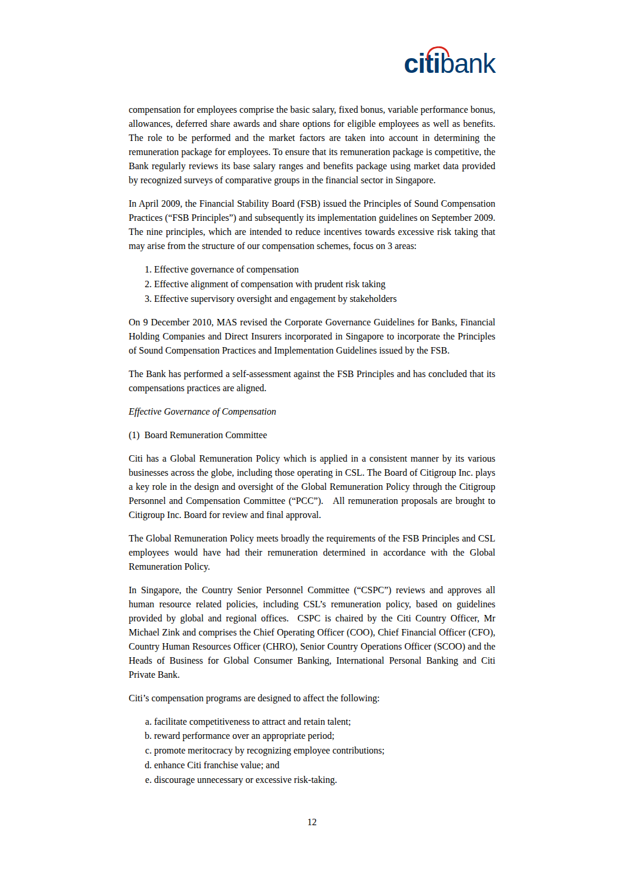citi bank
compensation for employees comprise the basic salary, fixed bonus, variable performance bonus, allowances, deferred share awards and share options for eligible employees as well as benefits. The role to be performed and the market factors are taken into account in determining the remuneration package for employees. To ensure that its remuneration package is competitive, the Bank regularly reviews its base salary ranges and benefits package using market data provided by recognized surveys of comparative groups in the financial sector in Singapore.
In April 2009, the Financial Stability Board (FSB) issued the Principles of Sound Compensation Practices (“FSB Principles”) and subsequently its implementation guidelines on September 2009. The nine principles, which are intended to reduce incentives towards excessive risk taking that may arise from the structure of our compensation schemes, focus on 3 areas:
Effective governance of compensation
Effective alignment of compensation with prudent risk taking
Effective supervisory oversight and engagement by stakeholders
On 9 December 2010, MAS revised the Corporate Governance Guidelines for Banks, Financial Holding Companies and Direct Insurers incorporated in Singapore to incorporate the Principles of Sound Compensation Practices and Implementation Guidelines issued by the FSB.
The Bank has performed a self-assessment against the FSB Principles and has concluded that its compensations practices are aligned.
Effective Governance of Compensation
(1) Board Remuneration Committee
Citi has a Global Remuneration Policy which is applied in a consistent manner by its various businesses across the globe, including those operating in CSL. The Board of Citigroup Inc. plays a key role in the design and oversight of the Global Remuneration Policy through the Citigroup Personnel and Compensation Committee (“PCC”). All remuneration proposals are brought to Citigroup Inc. Board for review and final approval.
The Global Remuneration Policy meets broadly the requirements of the FSB Principles and CSL employees would have had their remuneration determined in accordance with the Global Remuneration Policy.
In Singapore, the Country Senior Personnel Committee (“CSPC”) reviews and approves all human resource related policies, including CSL’s remuneration policy, based on guidelines provided by global and regional offices. CSPC is chaired by the Citi Country Officer, Mr Michael Zink and comprises the Chief Operating Officer (COO), Chief Financial Officer (CFO), Country Human Resources Officer (CHRO), Senior Country Operations Officer (SCOO) and the Heads of Business for Global Consumer Banking, International Personal Banking and Citi Private Bank.
Citi’s compensation programs are designed to affect the following:
facilitate competitiveness to attract and retain talent;
reward performance over an appropriate period;
promote meritocracy by recognizing employee contributions;
enhance Citi franchise value; and
discourage unnecessary or excessive risk-taking.
12